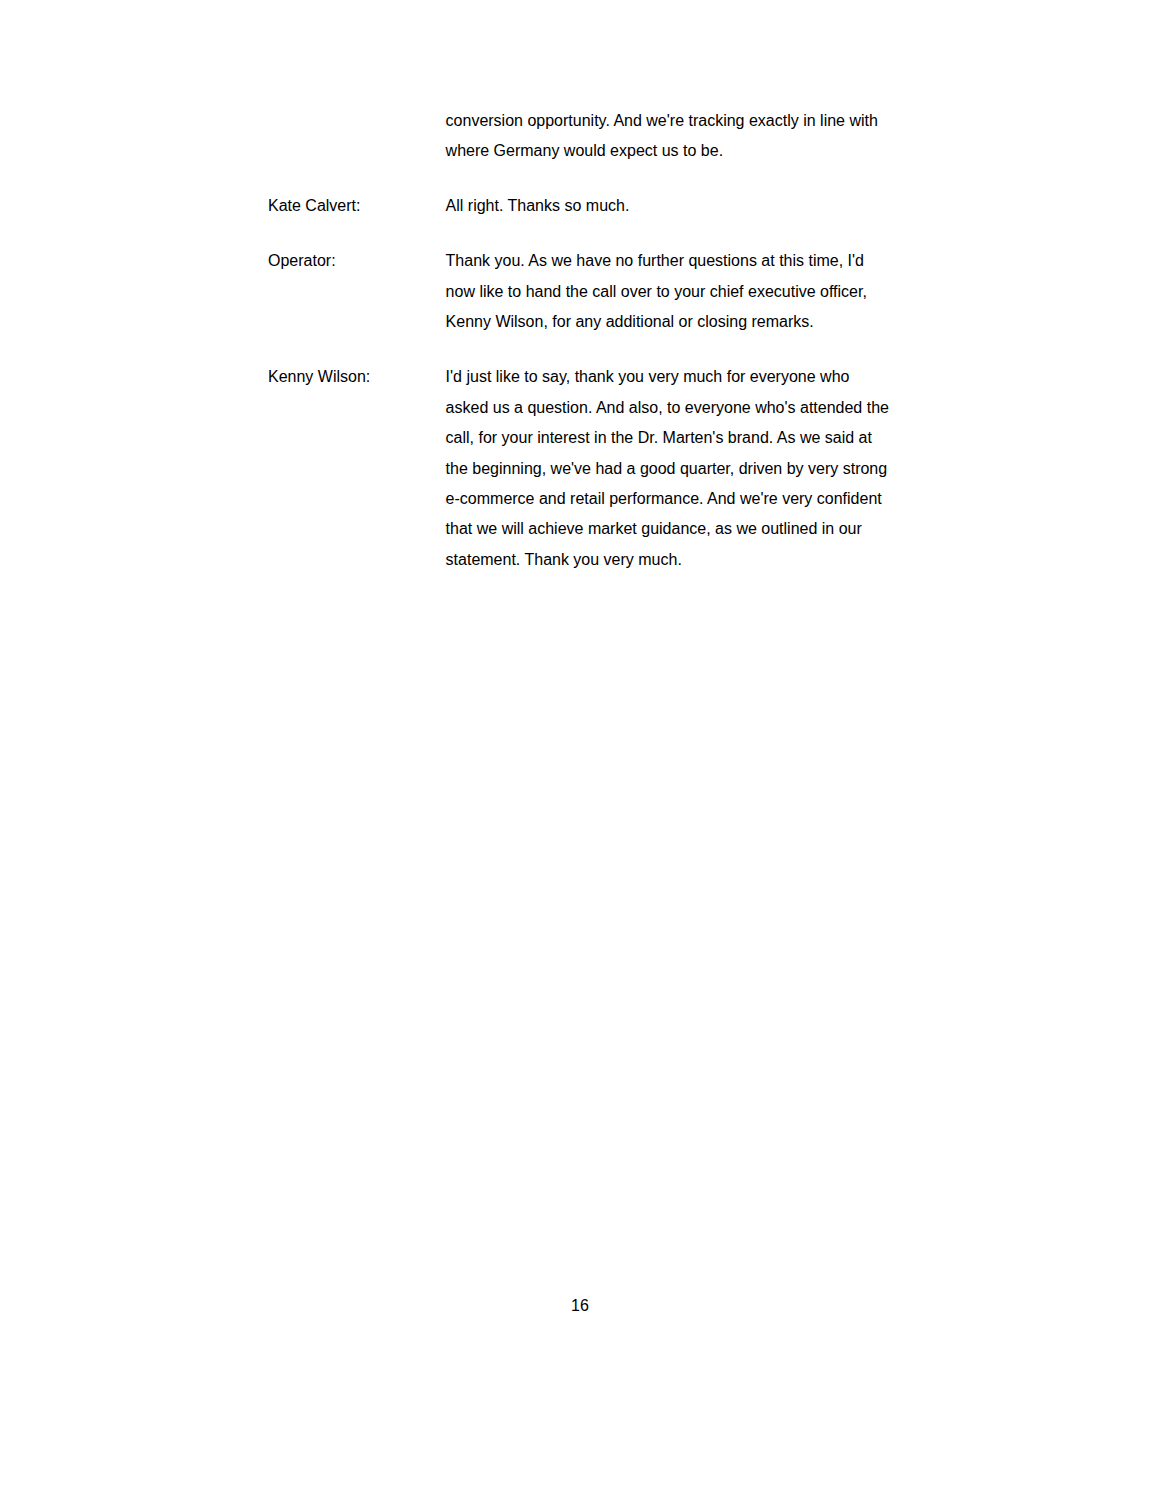| | conversion opportunity. And we're tracking exactly in line with where Germany would expect us to be. |
| Kate Calvert: | All right. Thanks so much. |
| Operator: | Thank you. As we have no further questions at this time, I'd now like to hand the call over to your chief executive officer, Kenny Wilson, for any additional or closing remarks. |
| Kenny Wilson: | I'd just like to say, thank you very much for everyone who asked us a question. And also, to everyone who's attended the call, for your interest in the Dr. Marten's brand. As we said at the beginning, we've had a good quarter, driven by very strong e-commerce and retail performance. And we're very confident that we will achieve market guidance, as we outlined in our statement. Thank you very much. |
16